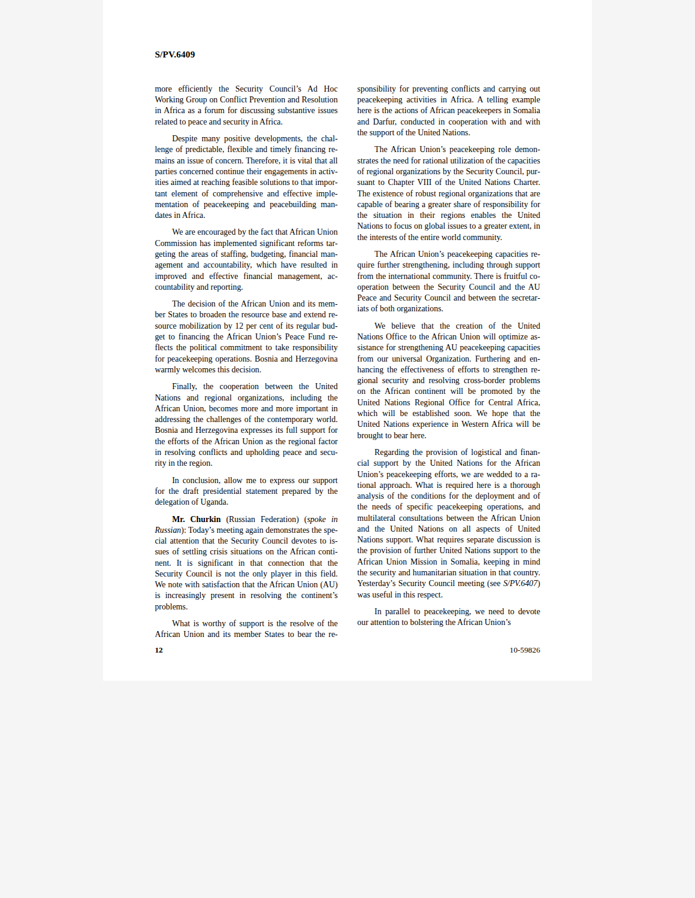S/PV.6409
more efficiently the Security Council’s Ad Hoc Working Group on Conflict Prevention and Resolution in Africa as a forum for discussing substantive issues related to peace and security in Africa.
Despite many positive developments, the challenge of predictable, flexible and timely financing remains an issue of concern. Therefore, it is vital that all parties concerned continue their engagements in activities aimed at reaching feasible solutions to that important element of comprehensive and effective implementation of peacekeeping and peacebuilding mandates in Africa.
We are encouraged by the fact that African Union Commission has implemented significant reforms targeting the areas of staffing, budgeting, financial management and accountability, which have resulted in improved and effective financial management, accountability and reporting.
The decision of the African Union and its member States to broaden the resource base and extend resource mobilization by 12 per cent of its regular budget to financing the African Union’s Peace Fund reflects the political commitment to take responsibility for peacekeeping operations. Bosnia and Herzegovina warmly welcomes this decision.
Finally, the cooperation between the United Nations and regional organizations, including the African Union, becomes more and more important in addressing the challenges of the contemporary world. Bosnia and Herzegovina expresses its full support for the efforts of the African Union as the regional factor in resolving conflicts and upholding peace and security in the region.
In conclusion, allow me to express our support for the draft presidential statement prepared by the delegation of Uganda.
Mr. Churkin (Russian Federation) (spoke in Russian): Today’s meeting again demonstrates the special attention that the Security Council devotes to issues of settling crisis situations on the African continent. It is significant in that connection that the Security Council is not the only player in this field. We note with satisfaction that the African Union (AU) is increasingly present in resolving the continent’s problems.
What is worthy of support is the resolve of the African Union and its member States to bear the responsibility for preventing conflicts and carrying out peacekeeping activities in Africa. A telling example here is the actions of African peacekeepers in Somalia and Darfur, conducted in cooperation with and with the support of the United Nations.
The African Union’s peacekeeping role demonstrates the need for rational utilization of the capacities of regional organizations by the Security Council, pursuant to Chapter VIII of the United Nations Charter. The existence of robust regional organizations that are capable of bearing a greater share of responsibility for the situation in their regions enables the United Nations to focus on global issues to a greater extent, in the interests of the entire world community.
The African Union’s peacekeeping capacities require further strengthening, including through support from the international community. There is fruitful cooperation between the Security Council and the AU Peace and Security Council and between the secretariats of both organizations.
We believe that the creation of the United Nations Office to the African Union will optimize assistance for strengthening AU peacekeeping capacities from our universal Organization. Furthering and enhancing the effectiveness of efforts to strengthen regional security and resolving cross-border problems on the African continent will be promoted by the United Nations Regional Office for Central Africa, which will be established soon. We hope that the United Nations experience in Western Africa will be brought to bear here.
Regarding the provision of logistical and financial support by the United Nations for the African Union’s peacekeeping efforts, we are wedded to a rational approach. What is required here is a thorough analysis of the conditions for the deployment and of the needs of specific peacekeeping operations, and multilateral consultations between the African Union and the United Nations on all aspects of United Nations support. What requires separate discussion is the provision of further United Nations support to the African Union Mission in Somalia, keeping in mind the security and humanitarian situation in that country. Yesterday’s Security Council meeting (see S/PV.6407) was useful in this respect.
In parallel to peacekeeping, we need to devote our attention to bolstering the African Union’s
12 10-59826